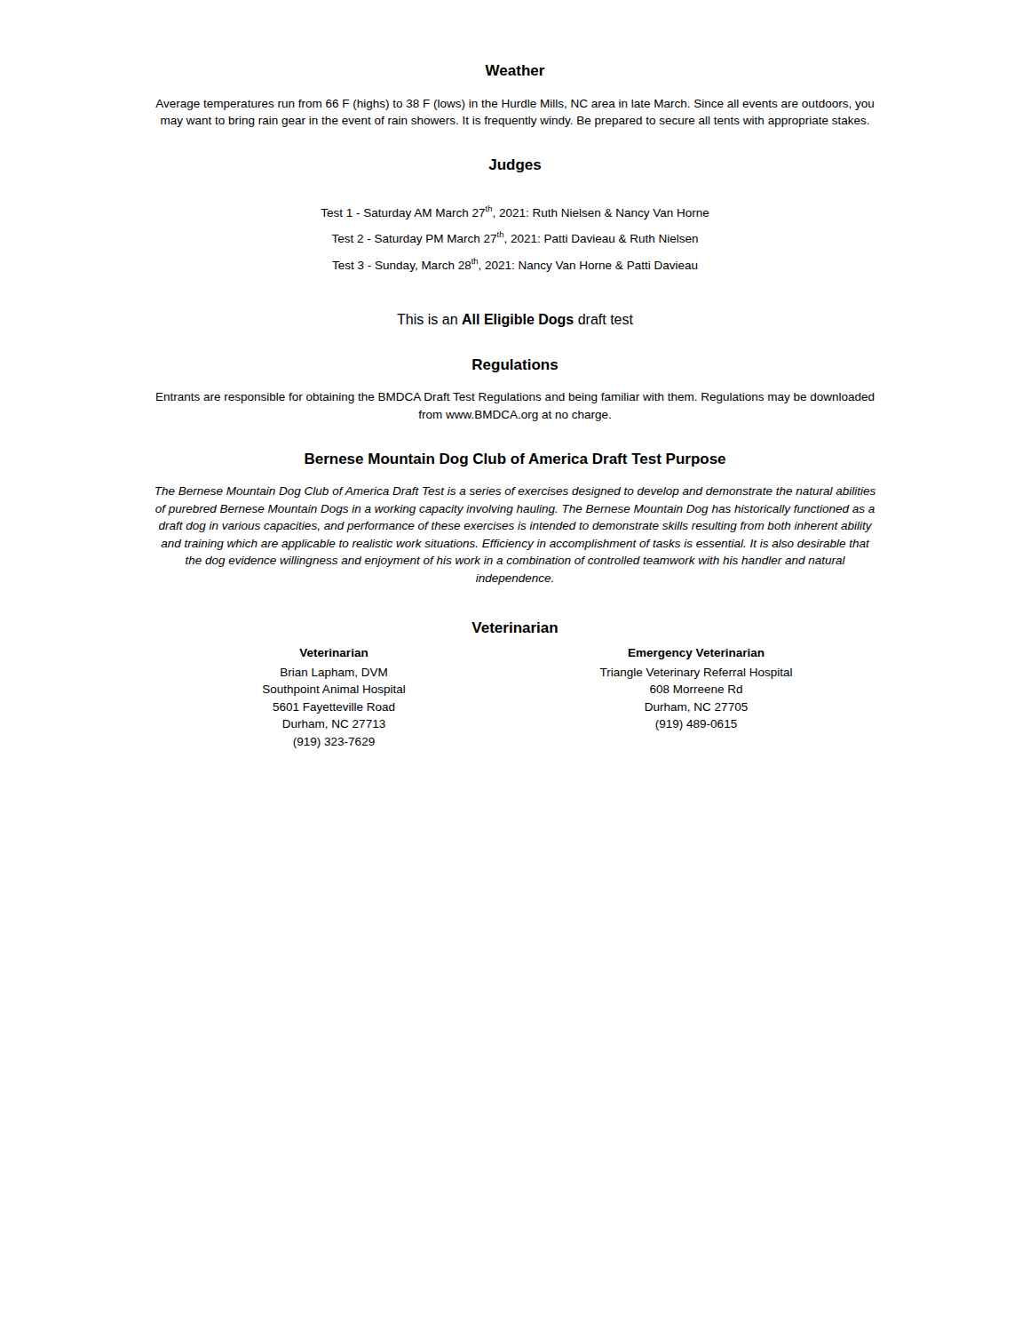Weather
Average temperatures run from 66 F (highs) to 38 F (lows) in the Hurdle Mills, NC area in late March. Since all events are outdoors, you may want to bring rain gear in the event of rain showers. It is frequently windy. Be prepared to secure all tents with appropriate stakes.
Judges
Test 1 - Saturday AM March 27th, 2021: Ruth Nielsen & Nancy Van Horne
Test 2 - Saturday PM March 27th, 2021: Patti Davieau & Ruth Nielsen
Test 3 - Sunday, March 28th, 2021: Nancy Van Horne & Patti Davieau
This is an All Eligible Dogs draft test
Regulations
Entrants are responsible for obtaining the BMDCA Draft Test Regulations and being familiar with them. Regulations may be downloaded from www.BMDCA.org at no charge.
Bernese Mountain Dog Club of America Draft Test Purpose
The Bernese Mountain Dog Club of America Draft Test is a series of exercises designed to develop and demonstrate the natural abilities of purebred Bernese Mountain Dogs in a working capacity involving hauling. The Bernese Mountain Dog has historically functioned as a draft dog in various capacities, and performance of these exercises is intended to demonstrate skills resulting from both inherent ability and training which are applicable to realistic work situations. Efficiency in accomplishment of tasks is essential. It is also desirable that the dog evidence willingness and enjoyment of his work in a combination of controlled teamwork with his handler and natural independence.
Veterinarian
| Veterinarian Brian Lapham, DVM Southpoint Animal Hospital 5601 Fayetteville Road Durham, NC 27713 (919) 323-7629 | Emergency Veterinarian Triangle Veterinary Referral Hospital 608 Morreene Rd Durham, NC 27705 (919) 489-0615 |